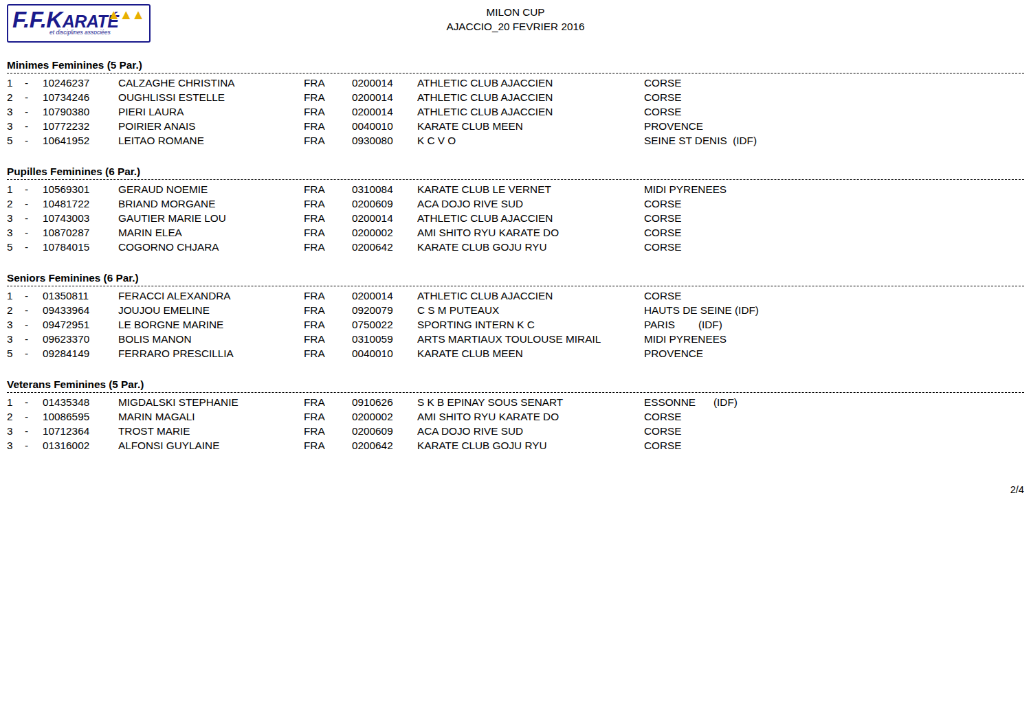F.F. KARATÉ
▲▲▲
et disciplines associées
MILON CUP
AJACCIO_20 FEVRIER 2016
Minimes Feminines (5 Par.)
| 1 | - | 10246237 | CALZAGHE CHRISTINA | FRA | 0200014 | ATHLETIC CLUB AJACCIEN | CORSE |
| 2 | - | 10734246 | OUGHLISSI ESTELLE | FRA | 0200014 | ATHLETIC CLUB AJACCIEN | CORSE |
| 3 | - | 10790380 | PIERI LAURA | FRA | 0200014 | ATHLETIC CLUB AJACCIEN | CORSE |
| 3 | - | 10772232 | POIRIER ANAIS | FRA | 0040010 | KARATE CLUB MEEN | PROVENCE |
| 5 | - | 10641952 | LEITAO ROMANE | FRA | 0930080 | K C V O | SEINE ST DENIS (IDF) |
Pupilles Feminines (6 Par.)
| 1 | - | 10569301 | GERAUD NOEMIE | FRA | 0310084 | KARATE CLUB LE VERNET | MIDI PYRENEES |
| 2 | - | 10481722 | BRIAND MORGANE | FRA | 0200609 | ACA DOJO RIVE SUD | CORSE |
| 3 | - | 10743003 | GAUTIER MARIE LOU | FRA | 0200014 | ATHLETIC CLUB AJACCIEN | CORSE |
| 3 | - | 10870287 | MARIN ELEA | FRA | 0200002 | AMI SHITO RYU KARATE DO | CORSE |
| 5 | - | 10784015 | COGORNO CHJARA | FRA | 0200642 | KARATE CLUB GOJU RYU | CORSE |
Seniors Feminines (6 Par.)
| 1 | - | 01350811 | FERACCI ALEXANDRA | FRA | 0200014 | ATHLETIC CLUB AJACCIEN | CORSE |
| 2 | - | 09433964 | JOUJOU EMELINE | FRA | 0920079 | C S M PUTEAUX | HAUTS DE SEINE (IDF) |
| 3 | - | 09472951 | LE BORGNE MARINE | FRA | 0750022 | SPORTING INTERN K C | PARIS (IDF) |
| 3 | - | 09623370 | BOLIS MANON | FRA | 0310059 | ARTS MARTIAUX TOULOUSE MIRAIL | MIDI PYRENEES |
| 5 | - | 09284149 | FERRARO PRESCILLIA | FRA | 0040010 | KARATE CLUB MEEN | PROVENCE |
Veterans Feminines (5 Par.)
| 1 | - | 01435348 | MIGDALSKI STEPHANIE | FRA | 0910626 | S K B EPINAY SOUS SENART | ESSONNE (IDF) |
| 2 | - | 10086595 | MARIN MAGALI | FRA | 0200002 | AMI SHITO RYU KARATE DO | CORSE |
| 3 | - | 10712364 | TROST MARIE | FRA | 0200609 | ACA DOJO RIVE SUD | CORSE |
| 3 | - | 01316002 | ALFONSI GUYLAINE | FRA | 0200642 | KARATE CLUB GOJU RYU | CORSE |
2/4